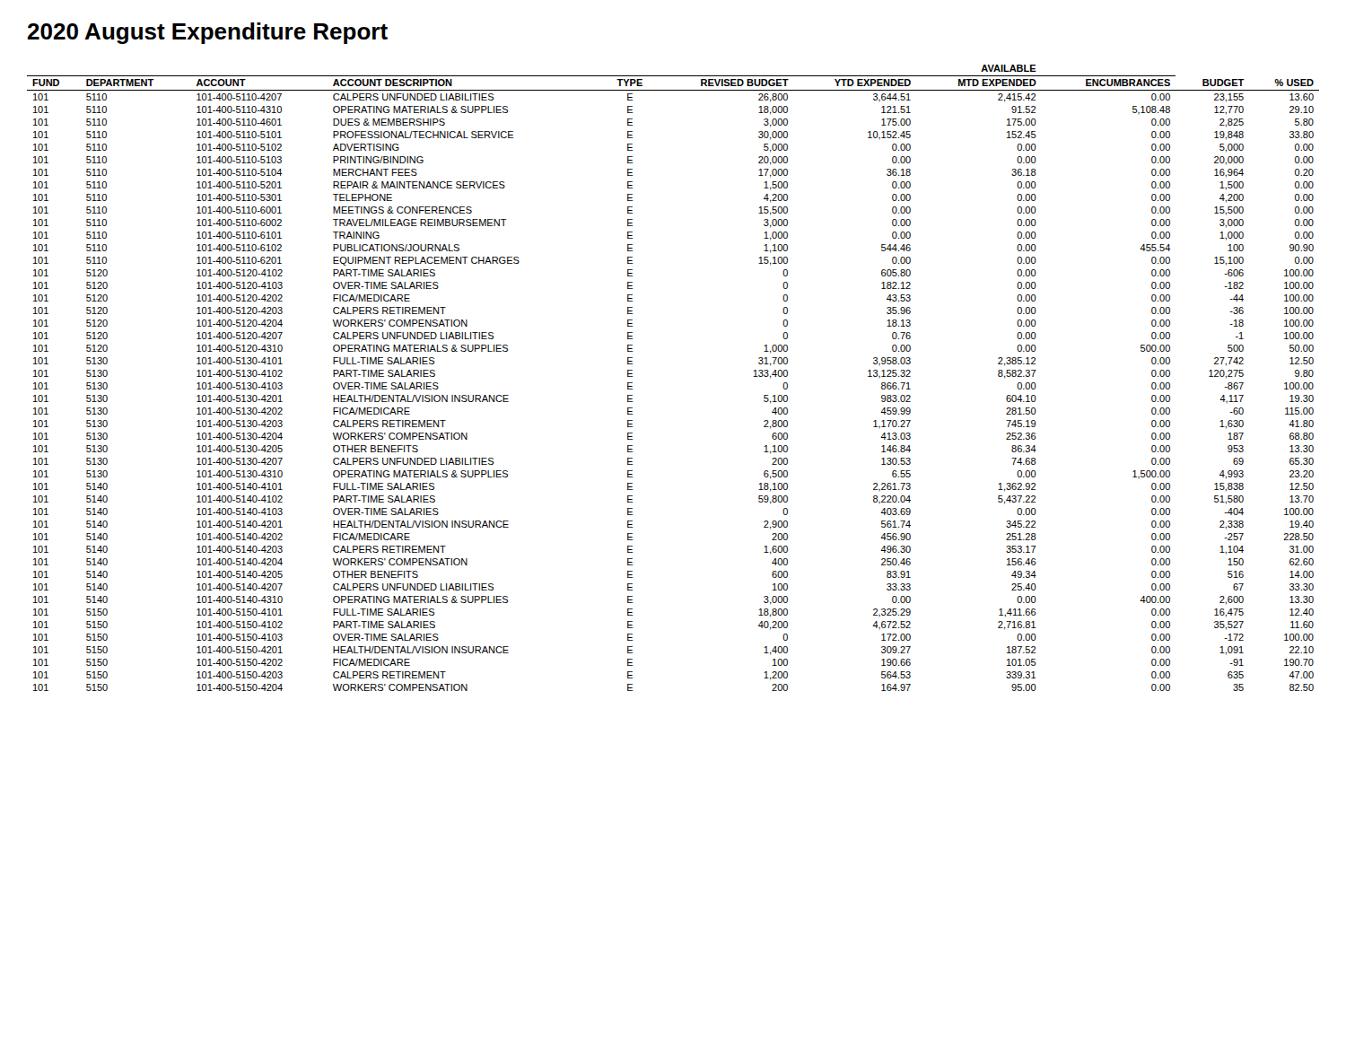2020 August Expenditure Report
| | AVAILABLE | |
| --- | --- | --- |
| FUND | DEPARTMENT | ACCOUNT | ACCOUNT DESCRIPTION | TYPE | REVISED BUDGET | YTD EXPENDED | MTD EXPENDED | ENCUMBRANCES | BUDGET | % USED |
| 101 | 5110 | 101-400-5110-4207 | CALPERS UNFUNDED LIABILITIES | E | 26,800 | 3,644.51 | 2,415.42 | 0.00 | 23,155 | 13.60 |
| 101 | 5110 | 101-400-5110-4310 | OPERATING MATERIALS & SUPPLIES | E | 18,000 | 121.51 | 91.52 | 5,108.48 | 12,770 | 29.10 |
| 101 | 5110 | 101-400-5110-4601 | DUES & MEMBERSHIPS | E | 3,000 | 175.00 | 175.00 | 0.00 | 2,825 | 5.80 |
| 101 | 5110 | 101-400-5110-5101 | PROFESSIONAL/TECHNICAL SERVICE | E | 30,000 | 10,152.45 | 152.45 | 0.00 | 19,848 | 33.80 |
| 101 | 5110 | 101-400-5110-5102 | ADVERTISING | E | 5,000 | 0.00 | 0.00 | 0.00 | 5,000 | 0.00 |
| 101 | 5110 | 101-400-5110-5103 | PRINTING/BINDING | E | 20,000 | 0.00 | 0.00 | 0.00 | 20,000 | 0.00 |
| 101 | 5110 | 101-400-5110-5104 | MERCHANT FEES | E | 17,000 | 36.18 | 36.18 | 0.00 | 16,964 | 0.20 |
| 101 | 5110 | 101-400-5110-5201 | REPAIR & MAINTENANCE SERVICES | E | 1,500 | 0.00 | 0.00 | 0.00 | 1,500 | 0.00 |
| 101 | 5110 | 101-400-5110-5301 | TELEPHONE | E | 4,200 | 0.00 | 0.00 | 0.00 | 4,200 | 0.00 |
| 101 | 5110 | 101-400-5110-6001 | MEETINGS & CONFERENCES | E | 15,500 | 0.00 | 0.00 | 0.00 | 15,500 | 0.00 |
| 101 | 5110 | 101-400-5110-6002 | TRAVEL/MILEAGE REIMBURSEMENT | E | 3,000 | 0.00 | 0.00 | 0.00 | 3,000 | 0.00 |
| 101 | 5110 | 101-400-5110-6101 | TRAINING | E | 1,000 | 0.00 | 0.00 | 0.00 | 1,000 | 0.00 |
| 101 | 5110 | 101-400-5110-6102 | PUBLICATIONS/JOURNALS | E | 1,100 | 544.46 | 0.00 | 455.54 | 100 | 90.90 |
| 101 | 5110 | 101-400-5110-6201 | EQUIPMENT REPLACEMENT CHARGES | E | 15,100 | 0.00 | 0.00 | 0.00 | 15,100 | 0.00 |
| 101 | 5120 | 101-400-5120-4102 | PART-TIME SALARIES | E | 0 | 605.80 | 0.00 | 0.00 | -606 | 100.00 |
| 101 | 5120 | 101-400-5120-4103 | OVER-TIME SALARIES | E | 0 | 182.12 | 0.00 | 0.00 | -182 | 100.00 |
| 101 | 5120 | 101-400-5120-4202 | FICA/MEDICARE | E | 0 | 43.53 | 0.00 | 0.00 | -44 | 100.00 |
| 101 | 5120 | 101-400-5120-4203 | CALPERS RETIREMENT | E | 0 | 35.96 | 0.00 | 0.00 | -36 | 100.00 |
| 101 | 5120 | 101-400-5120-4204 | WORKERS' COMPENSATION | E | 0 | 18.13 | 0.00 | 0.00 | -18 | 100.00 |
| 101 | 5120 | 101-400-5120-4207 | CALPERS UNFUNDED LIABILITIES | E | 0 | 0.76 | 0.00 | 0.00 | -1 | 100.00 |
| 101 | 5120 | 101-400-5120-4310 | OPERATING MATERIALS & SUPPLIES | E | 1,000 | 0.00 | 0.00 | 500.00 | 500 | 50.00 |
| 101 | 5130 | 101-400-5130-4101 | FULL-TIME SALARIES | E | 31,700 | 3,958.03 | 2,385.12 | 0.00 | 27,742 | 12.50 |
| 101 | 5130 | 101-400-5130-4102 | PART-TIME SALARIES | E | 133,400 | 13,125.32 | 8,582.37 | 0.00 | 120,275 | 9.80 |
| 101 | 5130 | 101-400-5130-4103 | OVER-TIME SALARIES | E | 0 | 866.71 | 0.00 | 0.00 | -867 | 100.00 |
| 101 | 5130 | 101-400-5130-4201 | HEALTH/DENTAL/VISION INSURANCE | E | 5,100 | 983.02 | 604.10 | 0.00 | 4,117 | 19.30 |
| 101 | 5130 | 101-400-5130-4202 | FICA/MEDICARE | E | 400 | 459.99 | 281.50 | 0.00 | -60 | 115.00 |
| 101 | 5130 | 101-400-5130-4203 | CALPERS RETIREMENT | E | 2,800 | 1,170.27 | 745.19 | 0.00 | 1,630 | 41.80 |
| 101 | 5130 | 101-400-5130-4204 | WORKERS' COMPENSATION | E | 600 | 413.03 | 252.36 | 0.00 | 187 | 68.80 |
| 101 | 5130 | 101-400-5130-4205 | OTHER BENEFITS | E | 1,100 | 146.84 | 86.34 | 0.00 | 953 | 13.30 |
| 101 | 5130 | 101-400-5130-4207 | CALPERS UNFUNDED LIABILITIES | E | 200 | 130.53 | 74.68 | 0.00 | 69 | 65.30 |
| 101 | 5130 | 101-400-5130-4310 | OPERATING MATERIALS & SUPPLIES | E | 6,500 | 6.55 | 0.00 | 1,500.00 | 4,993 | 23.20 |
| 101 | 5140 | 101-400-5140-4101 | FULL-TIME SALARIES | E | 18,100 | 2,261.73 | 1,362.92 | 0.00 | 15,838 | 12.50 |
| 101 | 5140 | 101-400-5140-4102 | PART-TIME SALARIES | E | 59,800 | 8,220.04 | 5,437.22 | 0.00 | 51,580 | 13.70 |
| 101 | 5140 | 101-400-5140-4103 | OVER-TIME SALARIES | E | 0 | 403.69 | 0.00 | 0.00 | -404 | 100.00 |
| 101 | 5140 | 101-400-5140-4201 | HEALTH/DENTAL/VISION INSURANCE | E | 2,900 | 561.74 | 345.22 | 0.00 | 2,338 | 19.40 |
| 101 | 5140 | 101-400-5140-4202 | FICA/MEDICARE | E | 200 | 456.90 | 251.28 | 0.00 | -257 | 228.50 |
| 101 | 5140 | 101-400-5140-4203 | CALPERS RETIREMENT | E | 1,600 | 496.30 | 353.17 | 0.00 | 1,104 | 31.00 |
| 101 | 5140 | 101-400-5140-4204 | WORKERS' COMPENSATION | E | 400 | 250.46 | 156.46 | 0.00 | 150 | 62.60 |
| 101 | 5140 | 101-400-5140-4205 | OTHER BENEFITS | E | 600 | 83.91 | 49.34 | 0.00 | 516 | 14.00 |
| 101 | 5140 | 101-400-5140-4207 | CALPERS UNFUNDED LIABILITIES | E | 100 | 33.33 | 25.40 | 0.00 | 67 | 33.30 |
| 101 | 5140 | 101-400-5140-4310 | OPERATING MATERIALS & SUPPLIES | E | 3,000 | 0.00 | 0.00 | 400.00 | 2,600 | 13.30 |
| 101 | 5150 | 101-400-5150-4101 | FULL-TIME SALARIES | E | 18,800 | 2,325.29 | 1,411.66 | 0.00 | 16,475 | 12.40 |
| 101 | 5150 | 101-400-5150-4102 | PART-TIME SALARIES | E | 40,200 | 4,672.52 | 2,716.81 | 0.00 | 35,527 | 11.60 |
| 101 | 5150 | 101-400-5150-4103 | OVER-TIME SALARIES | E | 0 | 172.00 | 0.00 | 0.00 | -172 | 100.00 |
| 101 | 5150 | 101-400-5150-4201 | HEALTH/DENTAL/VISION INSURANCE | E | 1,400 | 309.27 | 187.52 | 0.00 | 1,091 | 22.10 |
| 101 | 5150 | 101-400-5150-4202 | FICA/MEDICARE | E | 100 | 190.66 | 101.05 | 0.00 | -91 | 190.70 |
| 101 | 5150 | 101-400-5150-4203 | CALPERS RETIREMENT | E | 1,200 | 564.53 | 339.31 | 0.00 | 635 | 47.00 |
| 101 | 5150 | 101-400-5150-4204 | WORKERS' COMPENSATION | E | 200 | 164.97 | 95.00 | 0.00 | 35 | 82.50 |